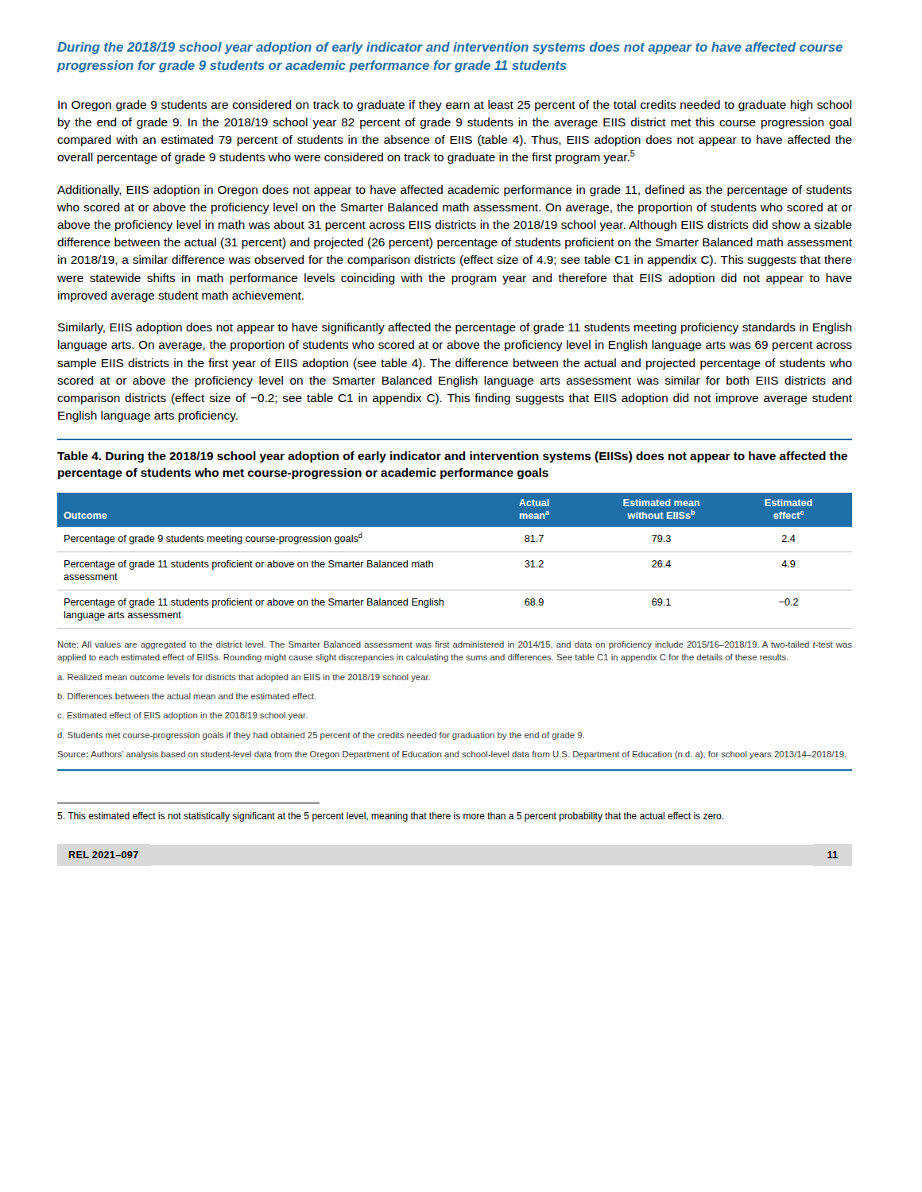During the 2018/19 school year adoption of early indicator and intervention systems does not appear to have affected course progression for grade 9 students or academic performance for grade 11 students
In Oregon grade 9 students are considered on track to graduate if they earn at least 25 percent of the total credits needed to graduate high school by the end of grade 9. In the 2018/19 school year 82 percent of grade 9 students in the average EIIS district met this course progression goal compared with an estimated 79 percent of students in the absence of EIIS (table 4). Thus, EIIS adoption does not appear to have affected the overall percentage of grade 9 students who were considered on track to graduate in the first program year.5
Additionally, EIIS adoption in Oregon does not appear to have affected academic performance in grade 11, defined as the percentage of students who scored at or above the proficiency level on the Smarter Balanced math assessment. On average, the proportion of students who scored at or above the proficiency level in math was about 31 percent across EIIS districts in the 2018/19 school year. Although EIIS districts did show a sizable difference between the actual (31 percent) and projected (26 percent) percentage of students proficient on the Smarter Balanced math assessment in 2018/19, a similar difference was observed for the comparison districts (effect size of 4.9; see table C1 in appendix C). This suggests that there were statewide shifts in math performance levels coinciding with the program year and therefore that EIIS adoption did not appear to have improved average student math achievement.
Similarly, EIIS adoption does not appear to have significantly affected the percentage of grade 11 students meeting proficiency standards in English language arts. On average, the proportion of students who scored at or above the proficiency level in English language arts was 69 percent across sample EIIS districts in the first year of EIIS adoption (see table 4). The difference between the actual and projected percentage of students who scored at or above the proficiency level on the Smarter Balanced English language arts assessment was similar for both EIIS districts and comparison districts (effect size of −0.2; see table C1 in appendix C). This finding suggests that EIIS adoption did not improve average student English language arts proficiency.
Table 4. During the 2018/19 school year adoption of early indicator and intervention systems (EIISs) does not appear to have affected the percentage of students who met course-progression or academic performance goals
| Outcome | Actual mean a | Estimated mean without EIISs b | Estimated effect c |
| --- | --- | --- | --- |
| Percentage of grade 9 students meeting course-progression goals d | 81.7 | 79.3 | 2.4 |
| Percentage of grade 11 students proficient or above on the Smarter Balanced math assessment | 31.2 | 26.4 | 4.9 |
| Percentage of grade 11 students proficient or above on the Smarter Balanced English language arts assessment | 68.9 | 69.1 | −0.2 |
Note: All values are aggregated to the district level. The Smarter Balanced assessment was first administered in 2014/15, and data on proficiency include 2015/16–2018/19. A two-tailed t-test was applied to each estimated effect of EIISs. Rounding might cause slight discrepancies in calculating the sums and differences. See table C1 in appendix C for the details of these results.
a. Realized mean outcome levels for districts that adopted an EIIS in the 2018/19 school year.
b. Differences between the actual mean and the estimated effect.
c. Estimated effect of EIIS adoption in the 2018/19 school year.
d. Students met course-progression goals if they had obtained 25 percent of the credits needed for graduation by the end of grade 9.
Source: Authors’ analysis based on student-level data from the Oregon Department of Education and school-level data from U.S. Department of Education (n.d. a), for school years 2013/14–2018/19.
5. This estimated effect is not statistically significant at the 5 percent level, meaning that there is more than a 5 percent probability that the actual effect is zero.
REL 2021–097
11